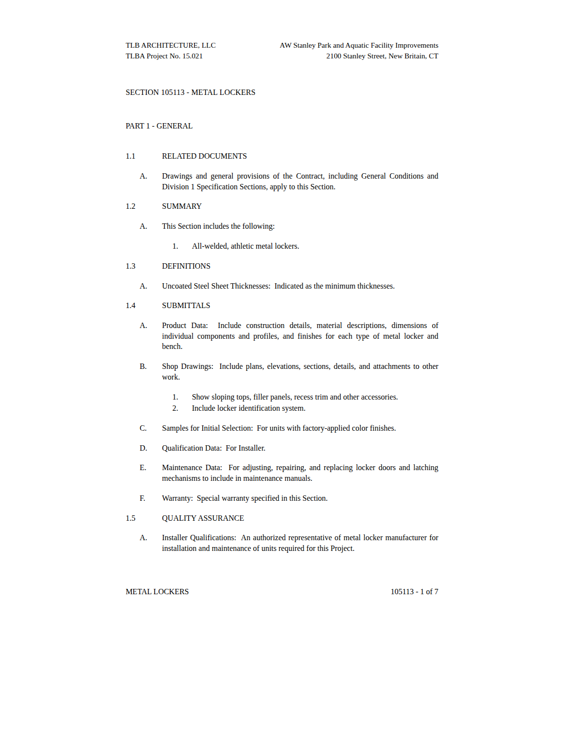TLB ARCHITECTURE, LLC
TLBA Project No. 15.021
AW Stanley Park and Aquatic Facility Improvements
2100 Stanley Street, New Britain, CT
SECTION 105113 - METAL LOCKERS
PART 1 - GENERAL
1.1
RELATED DOCUMENTS
A.
Drawings and general provisions of the Contract, including General Conditions and Division 1 Specification Sections, apply to this Section.
1.2
SUMMARY
A.
This Section includes the following:
1.
All-welded, athletic metal lockers.
1.3
DEFINITIONS
A.
Uncoated Steel Sheet Thicknesses: Indicated as the minimum thicknesses.
1.4
SUBMITTALS
A.
Product Data: Include construction details, material descriptions, dimensions of individual components and profiles, and finishes for each type of metal locker and bench.
B.
Shop Drawings: Include plans, elevations, sections, details, and attachments to other work.
1.
Show sloping tops, filler panels, recess trim and other accessories.
2.
Include locker identification system.
C.
Samples for Initial Selection: For units with factory-applied color finishes.
D.
Qualification Data: For Installer.
E.
Maintenance Data: For adjusting, repairing, and replacing locker doors and latching mechanisms to include in maintenance manuals.
F.
Warranty: Special warranty specified in this Section.
1.5
QUALITY ASSURANCE
A.
Installer Qualifications: An authorized representative of metal locker manufacturer for installation and maintenance of units required for this Project.
METAL LOCKERS
105113 - 1 of 7